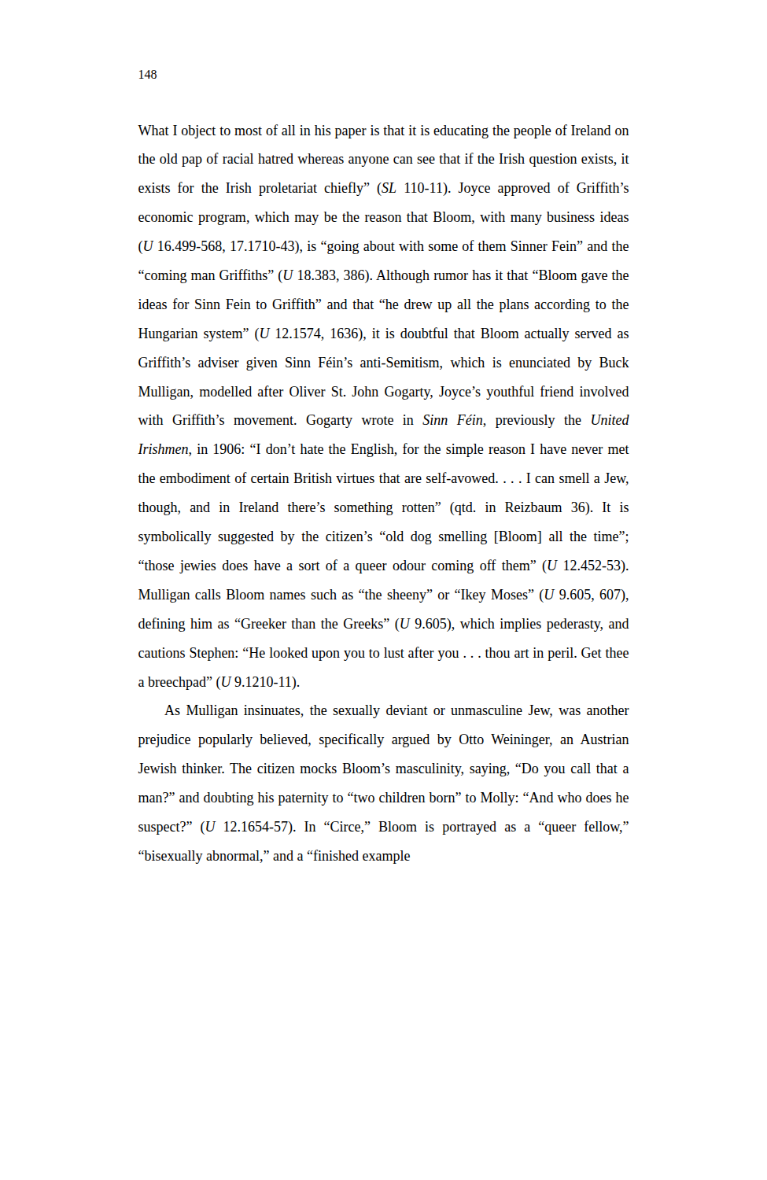148
What I object to most of all in his paper is that it is educating the people of Ireland on the old pap of racial hatred whereas anyone can see that if the Irish question exists, it exists for the Irish proletariat chiefly” (SL 110-11). Joyce approved of Griffith’s economic program, which may be the reason that Bloom, with many business ideas (U 16.499-568, 17.1710-43), is “going about with some of them Sinner Fein” and the “coming man Griffiths” (U 18.383, 386). Although rumor has it that “Bloom gave the ideas for Sinn Fein to Griffith” and that “he drew up all the plans according to the Hungarian system” (U 12.1574, 1636), it is doubtful that Bloom actually served as Griffith’s adviser given Sinn Féin’s anti-Semitism, which is enunciated by Buck Mulligan, modelled after Oliver St. John Gogarty, Joyce’s youthful friend involved with Griffith’s movement. Gogarty wrote in Sinn Féin, previously the United Irishmen, in 1906: “I don’t hate the English, for the simple reason I have never met the embodiment of certain British virtues that are self-avowed. . . . I can smell a Jew, though, and in Ireland there’s something rotten” (qtd. in Reizbaum 36). It is symbolically suggested by the citizen’s “old dog smelling [Bloom] all the time”; “those jewies does have a sort of a queer odour coming off them” (U 12.452-53). Mulligan calls Bloom names such as “the sheeny” or “Ikey Moses” (U 9.605, 607), defining him as “Greeker than the Greeks” (U 9.605), which implies pederasty, and cautions Stephen: “He looked upon you to lust after you . . . thou art in peril. Get thee a breechpad” (U 9.1210-11).
As Mulligan insinuates, the sexually deviant or unmasculine Jew, was another prejudice popularly believed, specifically argued by Otto Weininger, an Austrian Jewish thinker. The citizen mocks Bloom’s masculinity, saying, “Do you call that a man?” and doubting his paternity to “two children born” to Molly: “And who does he suspect?” (U 12.1654-57). In “Circe,” Bloom is portrayed as a “queer fellow,” “bisexually abnormal,” and a “finished example